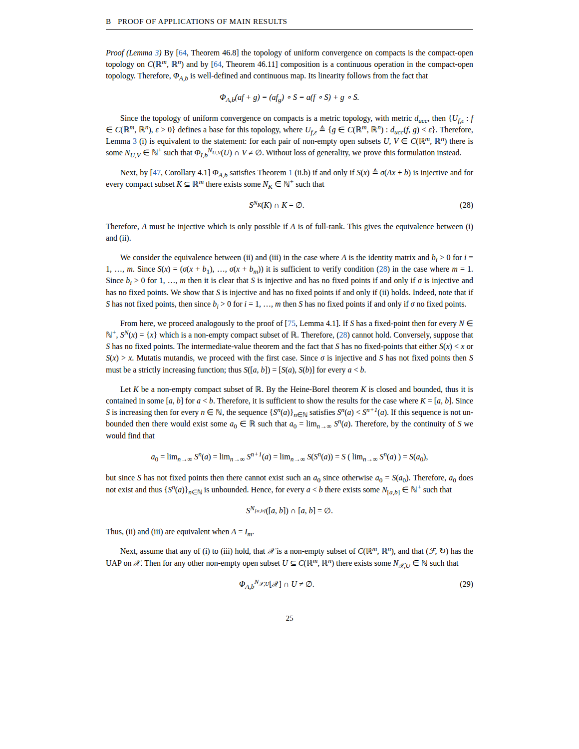B PROOF OF APPLICATIONS OF MAIN RESULTS
Proof (Lemma 3) By [64, Theorem 46.8] the topology of uniform convergence on compacts is the compact-open topology on C(ℝm, ℝn) and by [64, Theorem 46.11] composition is a continuous operation in the compact-open topology. Therefore, ΦA,b is well-defined and continuous map. Its linearity follows from the fact that
ΦA,b(af + g) = (afg) ∘ S = a(f ∘ S) + g ∘ S.
Since the topology of uniform convergence on compacts is a metric topology, with metric ducc, then {Uf,ε : f ∈ C(ℝm, ℝn), ε > 0} defines a base for this topology, where Uf,ε {g ∈ C(ℝm, ℝn) : ducc(f, g) < ε}. Therefore, Lemma 3 (i) is equivalent to the statement: for each pair of non-empty open subsets U, V ∈ C(ℝm, ℝn) there is some NU,V ∈ ℕ+ such that ΦI,bNU,V(U) ∩ V ≠ ∅. Without loss of generality, we prove this formulation instead.
Next, by [47, Corollary 4.1] ΦA,b satisfies Theorem 1 (ii.b) if and only if S(x) σ(Ax + b) is injective and for every compact subset K ⊆ ℝm there exists some NK ∈ ℕ+ such that
SNK(K) ∩ K = ∅.
(28)
Therefore, A must be injective which is only possible if A is of full-rank. This gives the equivalence between (i) and (ii).
We consider the equivalence between (ii) and (iii) in the case where A is the identity matrix and bi > 0 for i = 1, …, m. Since S(x) = (σ(x + b1), …, σ(x + bm)) it is sufficient to verify condition (28) in the case where m = 1. Since bi > 0 for 1, …, m then it is clear that S is injective and has no fixed points if and only if σ is injective and has no fixed points. We show that S is injective and has no fixed points if and only if (ii) holds. Indeed, note that if S has not fixed points, then since bi > 0 for i = 1, …, m then S has no fixed points if and only if σ no fixed points.
From here, we proceed analogously to the proof of [75, Lemma 4.1]. If S has a fixed-point then for every N ∈ ℕ+, SN(x) = {x} which is a non-empty compact subset of ℝ. Therefore, (28) cannot hold. Conversely, suppose that S has no fixed points. The intermediate-value theorem and the fact that S has no fixed-points that either S(x) < x or S(x) > x. Mutatis mutandis, we proceed with the first case. Since σ is injective and S has not fixed points then S must be a strictly increasing function; thus S([a, b]) = [S(a), S(b)] for every a < b.
Let K be a non-empty compact subset of ℝ. By the Heine-Borel theorem K is closed and bounded, thus it is contained in some [a, b] for a < b. Therefore, it is sufficient to show the results for the case where K = [a, b]. Since S is increasing then for every n ∈ ℕ, the sequence {Sn(a)}n∈ℕ satisfies Sn(a) < Sn+1(a). If this sequence is not unbounded then there would exist some a0 ∈ ℝ such that a0 = limn→∞ Sn(a). Therefore, by the continuity of S we would find that
a0 = limn→∞ Sn(a) = limn→∞ Sn+1(a) = limn→∞ S(Sn(a)) = S ( limn→∞ Sn(a) ) = S(a0),
but since S has not fixed points then there cannot exist such an a0 since otherwise a0 = S(a0). Therefore, a0 does not exist and thus {Sn(a)}n∈ℕ is unbounded. Hence, for every a < b there exists some N[a,b] ∈ ℕ+ such that
SN[a,b]([a, b]) ∩ [a, b] = ∅.
Thus, (ii) and (iii) are equivalent when A = Im.
Next, assume that any of (i) to (iii) hold, that 𝒳 is a non-empty subset of C(ℝm, ℝn), and that (ℱ, ↻) has the UAP on 𝒳. Then for any other non-empty open subset U ⊆ C(ℝm, ℝn) there exists some N𝒳,U ∈ ℕ such that
ΦA,bN𝒳,U[𝒳] ∩ U ≠ ∅.
(29)
25